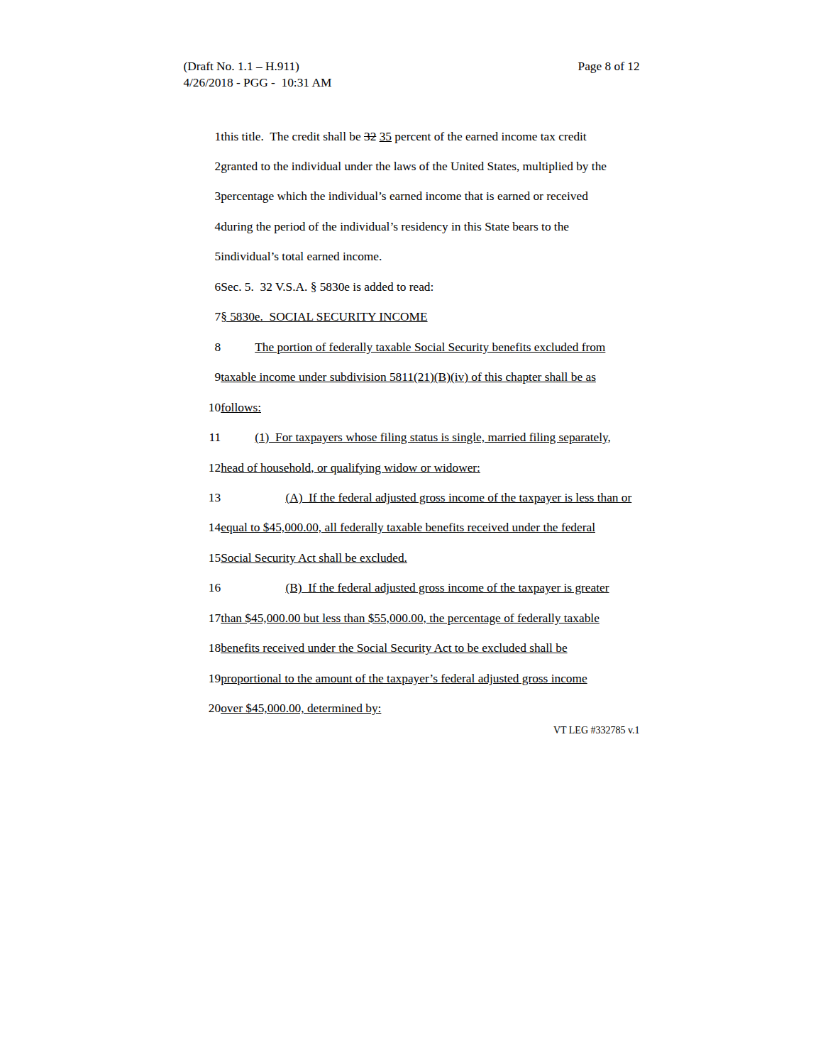(Draft No. 1.1 – H.911)
4/26/2018 - PGG - 10:31 AM
Page 8 of 12
| 1 | this title. The credit shall be 32 35 percent of the earned income tax credit |
| 2 | granted to the individual under the laws of the United States, multiplied by the |
| 3 | percentage which the individual’s earned income that is earned or received |
| 4 | during the period of the individual’s residency in this State bears to the |
| 5 | individual’s total earned income. |
| 6 | Sec. 5. 32 V.S.A. § 5830e is added to read: |
| 7 | § 5830e. SOCIAL SECURITY INCOME |
| 8 | The portion of federally taxable Social Security benefits excluded from |
| 9 | taxable income under subdivision 5811(21)(B)(iv) of this chapter shall be as |
| 10 | follows: |
| 11 | (1) For taxpayers whose filing status is single, married filing separately, |
| 12 | head of household, or qualifying widow or widower: |
| 13 | (A) If the federal adjusted gross income of the taxpayer is less than or |
| 14 | equal to $45,000.00, all federally taxable benefits received under the federal |
| 15 | Social Security Act shall be excluded. |
| 16 | (B) If the federal adjusted gross income of the taxpayer is greater |
| 17 | than $45,000.00 but less than $55,000.00, the percentage of federally taxable |
| 18 | benefits received under the Social Security Act to be excluded shall be |
| 19 | proportional to the amount of the taxpayer’s federal adjusted gross income |
| 20 | over $45,000.00, determined by: |
VT LEG #332785 v.1